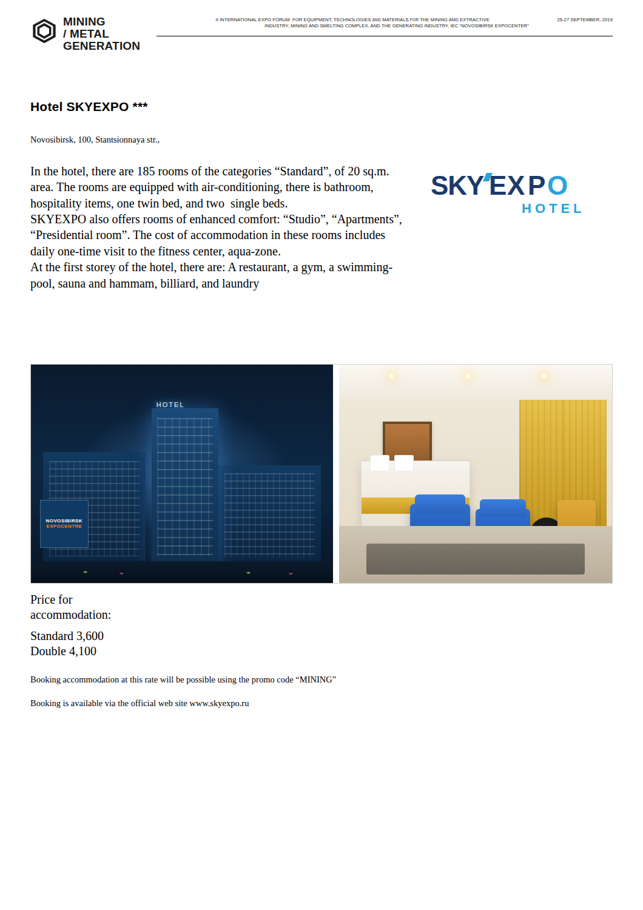Mining
/ Metal
Generation
25-27 SEPTEMBER, 2019 II INTERNATIONAL EXPO FORUM FOR EQUIPMENT, TECHNOLOGIES AND MATERIALS FOR THE MINING AND EXTRACTIVE
INDUSTRY, MINING AND SMELTING COMPLEX, AND THE GENERATING INDUSTRY, IEC “NOVOSIBIRSK EXPOCENTER”
Hotel SKYEXPO ***
Novosibirsk, 100, Stantsionnaya str.,
In the hotel, there are 185 rooms of the categories “Standard”, of 20 sq.m. area. The rooms are equipped with air-conditioning, there is bathroom, hospitality items, one twin bed, and two single beds.
SKYEXPO also offers rooms of enhanced comfort: “Studio”, “Apartments”, “Presidential room”. The cost of accommodation in these rooms includes daily one-time visit to the fitness center, aqua-zone.
At the first storey of the hotel, there are: A restaurant, a gym, a swimming-pool, sauna and hammam, billiard, and laundry
SKY E X P O HOTEL
HOTEL
NOVOSIBIRSKEXPOCENTRE
Price for
accommodation:
Standard 3,600
Double 4,100
Booking accommodation at this rate will be possible using the promo code “MINING”
Booking is available via the official web site www.skyexpo.ru